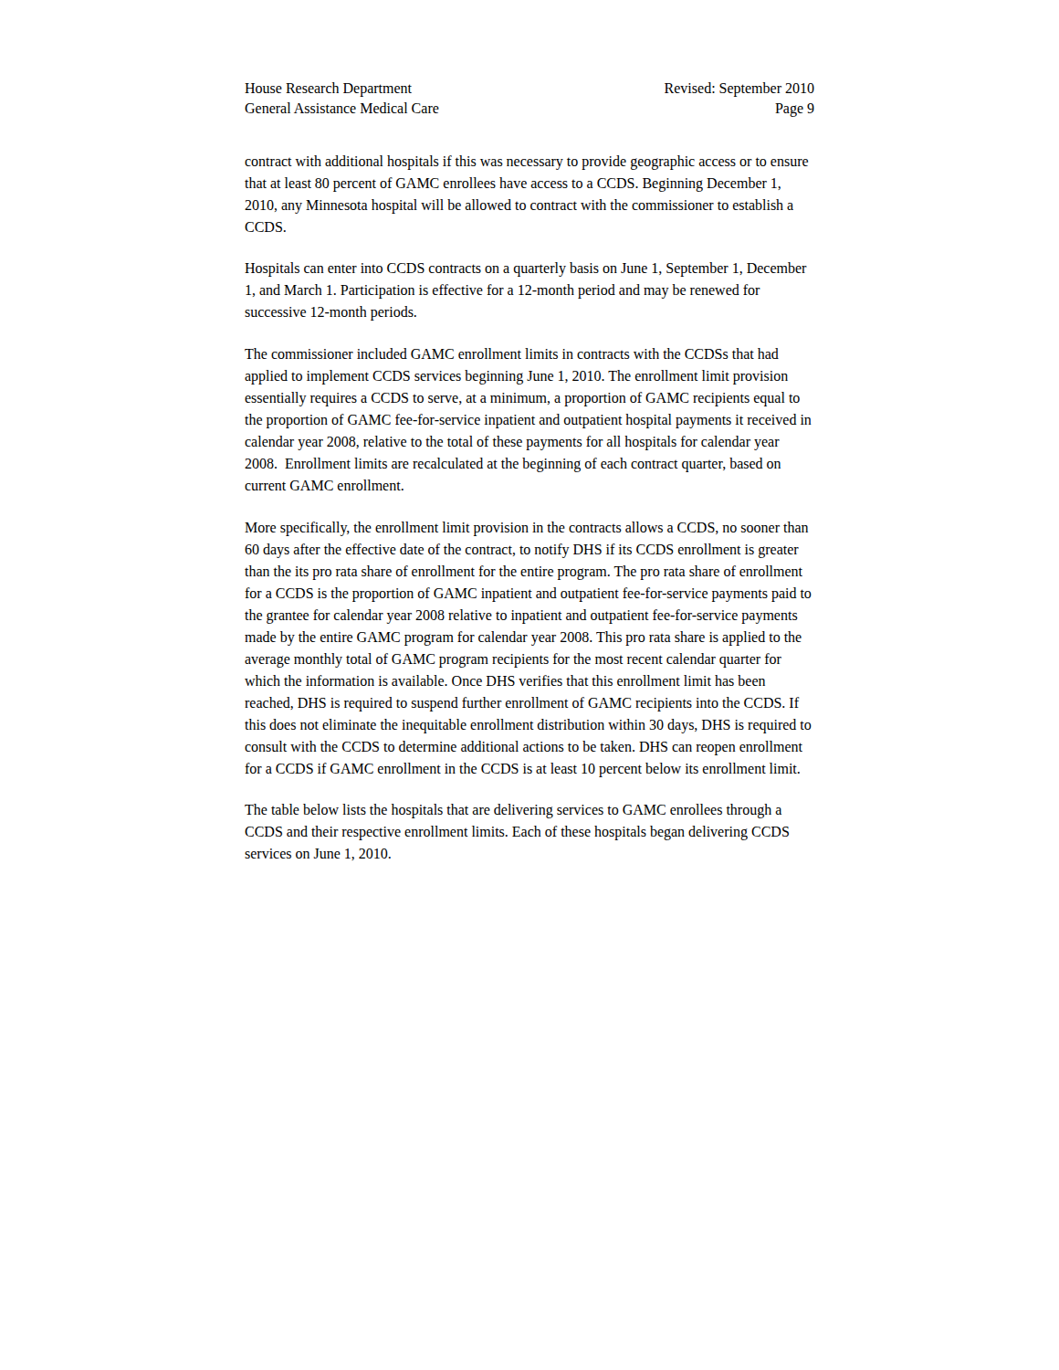| House Research Department | Revised: September 2010 |
| General Assistance Medical Care | Page 9 |
contract with additional hospitals if this was necessary to provide geographic access or to ensure that at least 80 percent of GAMC enrollees have access to a CCDS. Beginning December 1, 2010, any Minnesota hospital will be allowed to contract with the commissioner to establish a CCDS.
Hospitals can enter into CCDS contracts on a quarterly basis on June 1, September 1, December 1, and March 1. Participation is effective for a 12-month period and may be renewed for successive 12-month periods.
The commissioner included GAMC enrollment limits in contracts with the CCDSs that had applied to implement CCDS services beginning June 1, 2010. The enrollment limit provision essentially requires a CCDS to serve, at a minimum, a proportion of GAMC recipients equal to the proportion of GAMC fee-for-service inpatient and outpatient hospital payments it received in calendar year 2008, relative to the total of these payments for all hospitals for calendar year 2008. Enrollment limits are recalculated at the beginning of each contract quarter, based on current GAMC enrollment.
More specifically, the enrollment limit provision in the contracts allows a CCDS, no sooner than 60 days after the effective date of the contract, to notify DHS if its CCDS enrollment is greater than the its pro rata share of enrollment for the entire program. The pro rata share of enrollment for a CCDS is the proportion of GAMC inpatient and outpatient fee-for-service payments paid to the grantee for calendar year 2008 relative to inpatient and outpatient fee-for-service payments made by the entire GAMC program for calendar year 2008. This pro rata share is applied to the average monthly total of GAMC program recipients for the most recent calendar quarter for which the information is available. Once DHS verifies that this enrollment limit has been reached, DHS is required to suspend further enrollment of GAMC recipients into the CCDS. If this does not eliminate the inequitable enrollment distribution within 30 days, DHS is required to consult with the CCDS to determine additional actions to be taken. DHS can reopen enrollment for a CCDS if GAMC enrollment in the CCDS is at least 10 percent below its enrollment limit.
The table below lists the hospitals that are delivering services to GAMC enrollees through a CCDS and their respective enrollment limits. Each of these hospitals began delivering CCDS services on June 1, 2010.